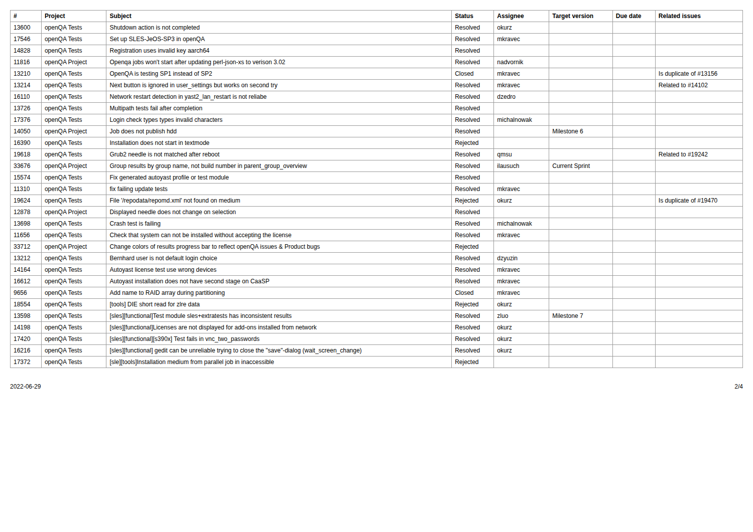| # | Project | Subject | Status | Assignee | Target version | Due date | Related issues |
| --- | --- | --- | --- | --- | --- | --- | --- |
| 13600 | openQA Tests | Shutdown action is not completed | Resolved | okurz | | | |
| 17546 | openQA Tests | Set up SLES-JeOS-SP3 in openQA | Resolved | mkravec | | | |
| 14828 | openQA Tests | Registration uses invalid key aarch64 | Resolved | | | | |
| 11816 | openQA Project | Openqa jobs won't start after updating perl-json-xs to verison 3.02 | Resolved | nadvornik | | | |
| 13210 | openQA Tests | OpenQA is testing SP1 instead of SP2 | Closed | mkravec | | | Is duplicate of #13156 |
| 13214 | openQA Tests | Next button is ignored in user_settings but works on second try | Resolved | mkravec | | | Related to #14102 |
| 16110 | openQA Tests | Network restart detection in yast2_lan_restart is not reliabe | Resolved | dzedro | | | |
| 13726 | openQA Tests | Multipath tests fail after completion | Resolved | | | | |
| 17376 | openQA Tests | Login check types types invalid characters | Resolved | michalnowak | | | |
| 14050 | openQA Project | Job does not publish hdd | Resolved | | Milestone 6 | | |
| 16390 | openQA Tests | Installation does not start in textmode | Rejected | | | | |
| 19618 | openQA Tests | Grub2 needle is not matched after reboot | Resolved | qmsu | | | Related to #19242 |
| 33676 | openQA Project | Group results by group name, not build number in parent_group_overview | Resolved | ilausuch | Current Sprint | | |
| 15574 | openQA Tests | Fix generated autoyast profile or test module | Resolved | | | | |
| 11310 | openQA Tests | fix failing update tests | Resolved | mkravec | | | |
| 19624 | openQA Tests | File '/repodata/repomd.xml' not found on medium | Rejected | okurz | | | Is duplicate of #19470 |
| 12878 | openQA Project | Displayed needle does not change on selection | Resolved | | | | |
| 13698 | openQA Tests | Crash test is failing | Resolved | michalnowak | | | |
| 11656 | openQA Tests | Check that system can not be installed without accepting the license | Resolved | mkravec | | | |
| 33712 | openQA Project | Change colors of results progress bar to reflect openQA issues & Product bugs | Rejected | | | | |
| 13212 | openQA Tests | Bernhard user is not default login choice | Resolved | dzyuzin | | | |
| 14164 | openQA Tests | Autoyast license test use wrong devices | Resolved | mkravec | | | |
| 16612 | openQA Tests | Autoyast installation does not have second stage on CaaSP | Resolved | mkravec | | | |
| 9656 | openQA Tests | Add name to RAID array during partitioning | Closed | mkravec | | | |
| 18554 | openQA Tests | [tools] DIE short read for zlre data | Rejected | okurz | | | |
| 13598 | openQA Tests | [sles][functional]Test module sles+extratests has inconsistent results | Resolved | zluo | Milestone 7 | | |
| 14198 | openQA Tests | [sles][functional]Licenses are not displayed for add-ons installed from network | Resolved | okurz | | | |
| 17420 | openQA Tests | [sles][functional][s390x] Test fails in vnc_two_passwords | Resolved | okurz | | | |
| 16216 | openQA Tests | [sles][functional] gedit can be unreliable trying to close the "save"-dialog (wait_screen_change) | Resolved | okurz | | | |
| 17372 | openQA Tests | [sle][tools]Installation medium from parallel job in inaccessible | Rejected | | | | |
2022-06-29 2/4